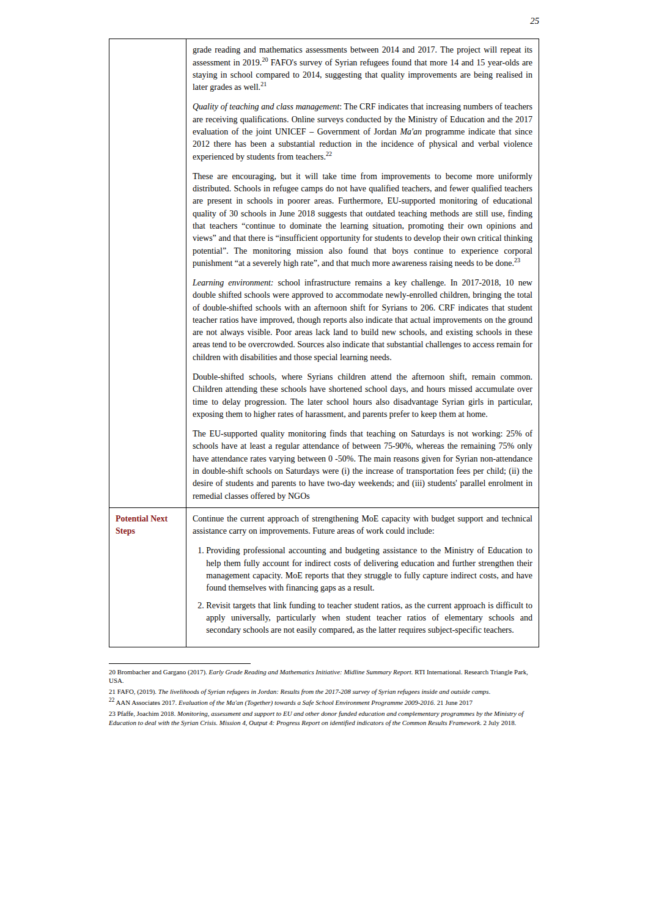25
| | grade reading and mathematics assessments between 2014 and 2017. The project will repeat its assessment in 2019. 20 FAFO's survey of Syrian refugees found that more 14 and 15 year-olds are staying in school compared to 2014, suggesting that quality improvements are being realised in later grades as well. 21 Quality of teaching and class management : The CRF indicates that increasing numbers of teachers are receiving qualifications. Online surveys conducted by the Ministry of Education and the 2017 evaluation of the joint UNICEF – Government of Jordan Ma'an programme indicate that since 2012 there has been a substantial reduction in the incidence of physical and verbal violence experienced by students from teachers. 22 These are encouraging, but it will take time from improvements to become more uniformly distributed. Schools in refugee camps do not have qualified teachers, and fewer qualified teachers are present in schools in poorer areas. Furthermore, EU-supported monitoring of educational quality of 30 schools in June 2018 suggests that outdated teaching methods are still use, finding that teachers “continue to dominate the learning situation, promoting their own opinions and views” and that there is “insufficient opportunity for students to develop their own critical thinking potential”. The monitoring mission also found that boys continue to experience corporal punishment “at a severely high rate”, and that much more awareness raising needs to be done. 23 Learning environment: school infrastructure remains a key challenge. In 2017-2018, 10 new double shifted schools were approved to accommodate newly-enrolled children, bringing the total of double-shifted schools with an afternoon shift for Syrians to 206. CRF indicates that student teacher ratios have improved, though reports also indicate that actual improvements on the ground are not always visible. Poor areas lack land to build new schools, and existing schools in these areas tend to be overcrowded. Sources also indicate that substantial challenges to access remain for children with disabilities and those special learning needs. Double-shifted schools, where Syrians children attend the afternoon shift, remain common. Children attending these schools have shortened school days, and hours missed accumulate over time to delay progression. The later school hours also disadvantage Syrian girls in particular, exposing them to higher rates of harassment, and parents prefer to keep them at home. The EU-supported quality monitoring finds that teaching on Saturdays is not working: 25% of schools have at least a regular attendance of between 75-90%, whereas the remaining 75% only have attendance rates varying between 0 -50%. The main reasons given for Syrian non-attendance in double-shift schools on Saturdays were (i) the increase of transportation fees per child; (ii) the desire of students and parents to have two-day weekends; and (iii) students' parallel enrolment in remedial classes offered by NGOs |
| Potential Next Steps | Continue the current approach of strengthening MoE capacity with budget support and technical assistance carry on improvements. Future areas of work could include: Providing professional accounting and budgeting assistance to the Ministry of Education to help them fully account for indirect costs of delivering education and further strengthen their management capacity. MoE reports that they struggle to fully capture indirect costs, and have found themselves with financing gaps as a result. Revisit targets that link funding to teacher student ratios, as the current approach is difficult to apply universally, particularly when student teacher ratios of elementary schools and secondary schools are not easily compared, as the latter requires subject-specific teachers. |
20 Brombacher and Gargano (2017). Early Grade Reading and Mathematics Initiative: Midline Summary Report. RTI International. Research Triangle Park, USA.
21 FAFO, (2019). The livelihoods of Syrian refugees in Jordan: Results from the 2017-208 survey of Syrian refugees inside and outside camps.
22 AAN Associates 2017. Evaluation of the Ma'an (Together) towards a Safe School Environment Programme 2009-2016. 21 June 2017
23 Pfaffe, Joachim 2018. Monitoring, assessment and support to EU and other donor funded education and complementary programmes by the Ministry of Education to deal with the Syrian Crisis. Mission 4, Output 4: Progress Report on identified indicators of the Common Results Framework. 2 July 2018.